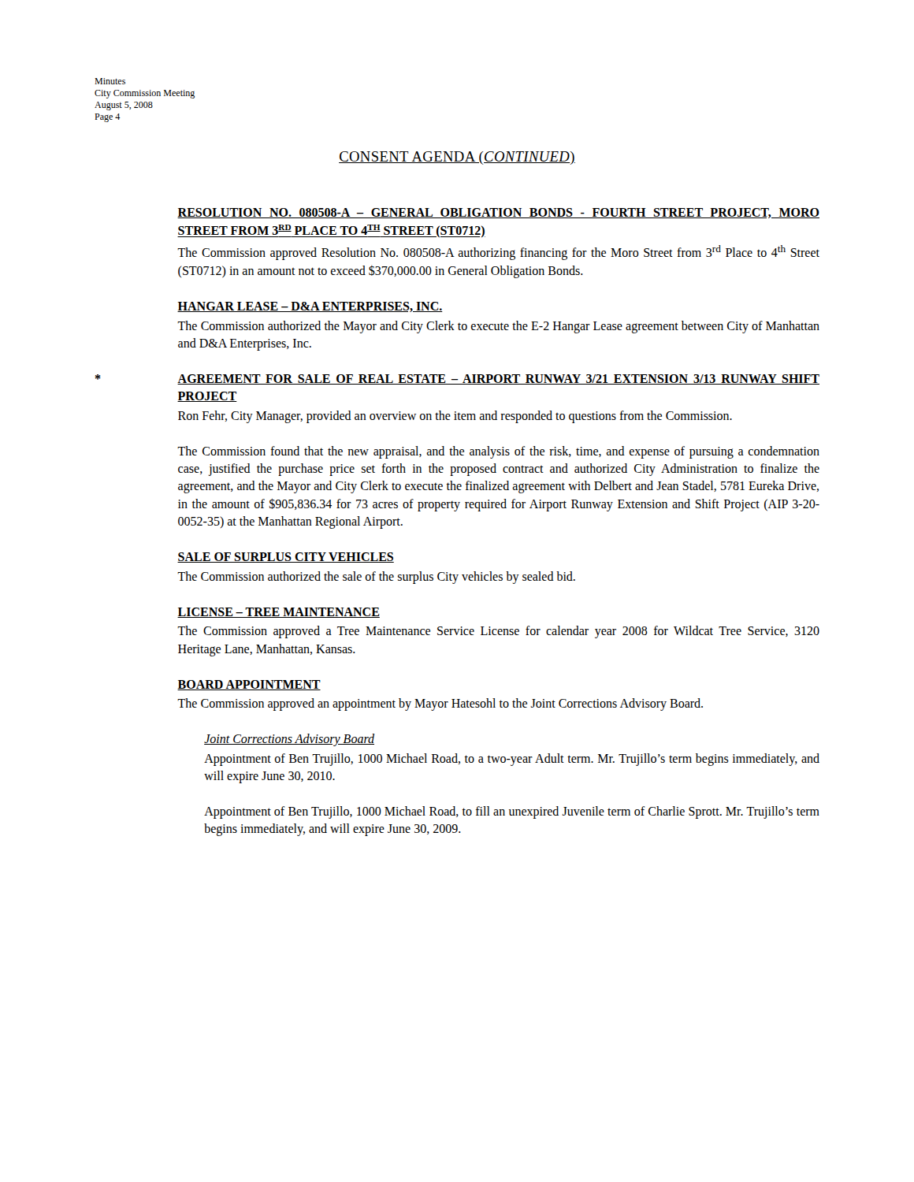Minutes
City Commission Meeting
August 5, 2008
Page 4
CONSENT AGENDA (CONTINUED)
RESOLUTION NO. 080508-A – GENERAL OBLIGATION BONDS - FOURTH STREET PROJECT, MORO STREET FROM 3RD PLACE TO 4TH STREET (ST0712)
The Commission approved Resolution No. 080508-A authorizing financing for the Moro Street from 3rd Place to 4th Street (ST0712) in an amount not to exceed $370,000.00 in General Obligation Bonds.
HANGAR LEASE – D&A ENTERPRISES, INC.
The Commission authorized the Mayor and City Clerk to execute the E-2 Hangar Lease agreement between City of Manhattan and D&A Enterprises, Inc.
*
AGREEMENT FOR SALE OF REAL ESTATE – AIRPORT RUNWAY 3/21 EXTENSION 3/13 RUNWAY SHIFT PROJECT
Ron Fehr, City Manager, provided an overview on the item and responded to questions from the Commission.
The Commission found that the new appraisal, and the analysis of the risk, time, and expense of pursuing a condemnation case, justified the purchase price set forth in the proposed contract and authorized City Administration to finalize the agreement, and the Mayor and City Clerk to execute the finalized agreement with Delbert and Jean Stadel, 5781 Eureka Drive, in the amount of $905,836.34 for 73 acres of property required for Airport Runway Extension and Shift Project (AIP 3-20-0052-35) at the Manhattan Regional Airport.
SALE OF SURPLUS CITY VEHICLES
The Commission authorized the sale of the surplus City vehicles by sealed bid.
LICENSE – TREE MAINTENANCE
The Commission approved a Tree Maintenance Service License for calendar year 2008 for Wildcat Tree Service, 3120 Heritage Lane, Manhattan, Kansas.
BOARD APPOINTMENT
The Commission approved an appointment by Mayor Hatesohl to the Joint Corrections Advisory Board.
Joint Corrections Advisory Board
Appointment of Ben Trujillo, 1000 Michael Road, to a two-year Adult term. Mr. Trujillo’s term begins immediately, and will expire June 30, 2010.
Appointment of Ben Trujillo, 1000 Michael Road, to fill an unexpired Juvenile term of Charlie Sprott. Mr. Trujillo’s term begins immediately, and will expire June 30, 2009.